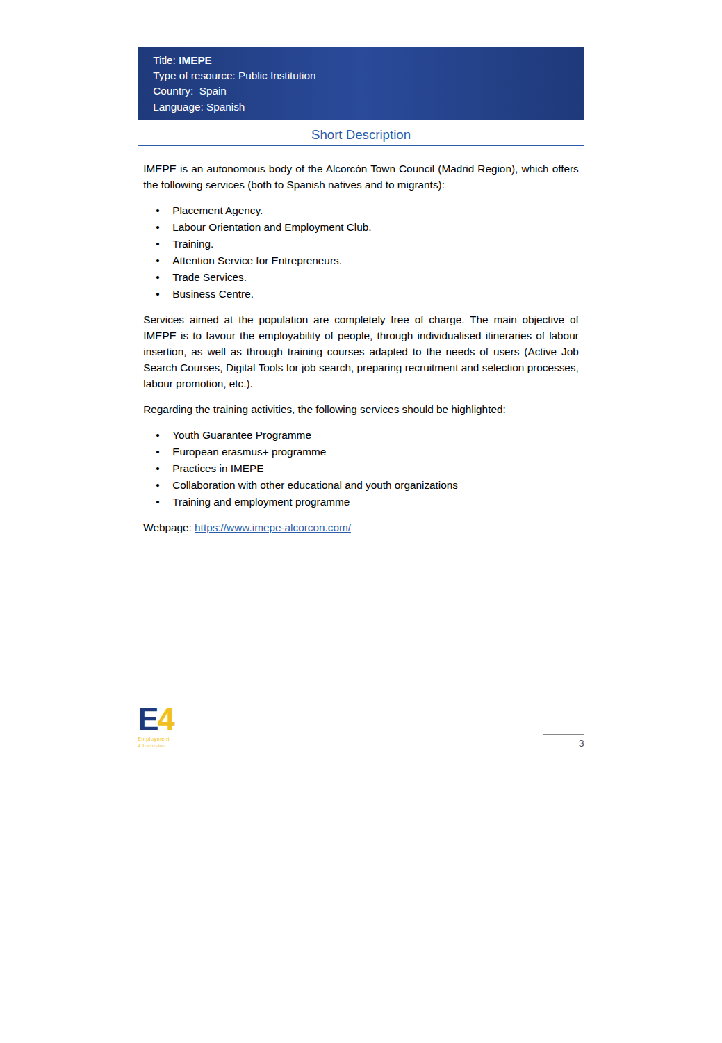Title: IMEPE
Type of resource: Public Institution
Country: Spain
Language: Spanish
Short Description
IMEPE is an autonomous body of the Alcorcón Town Council (Madrid Region), which offers the following services (both to Spanish natives and to migrants):
Placement Agency.
Labour Orientation and Employment Club.
Training.
Attention Service for Entrepreneurs.
Trade Services.
Business Centre.
Services aimed at the population are completely free of charge. The main objective of IMEPE is to favour the employability of people, through individualised itineraries of labour insertion, as well as through training courses adapted to the needs of users (Active Job Search Courses, Digital Tools for job search, preparing recruitment and selection processes, labour promotion, etc.).
Regarding the training activities, the following services should be highlighted:
Youth Guarantee Programme
European erasmus+ programme
Practices in IMEPE
Collaboration with other educational and youth organizations
Training and employment programme
Webpage: https://www.imepe-alcorcon.com/
E4
Employment
4 Inclusion
3